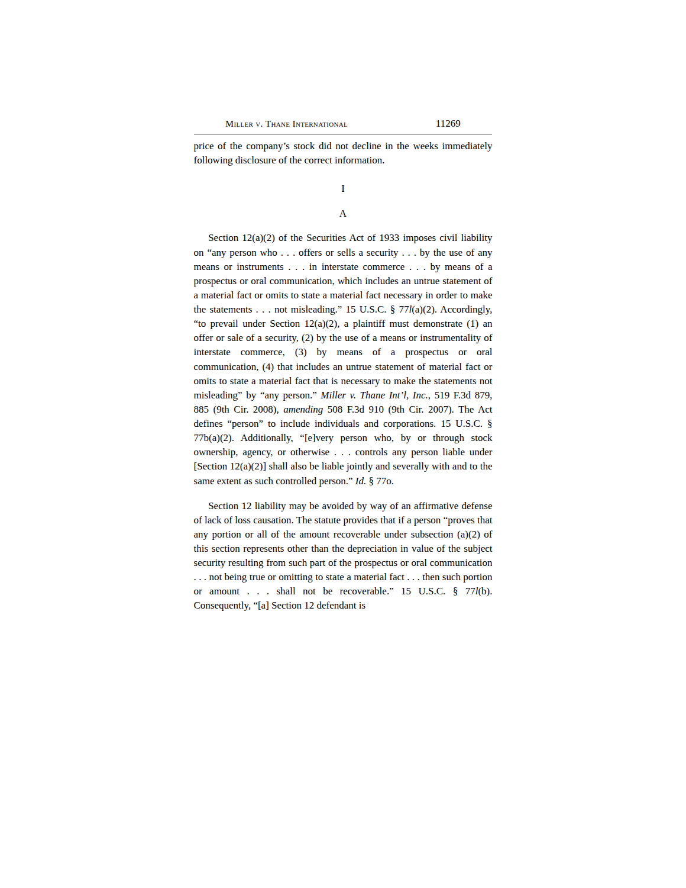Miller v. Thane International 11269
price of the company’s stock did not decline in the weeks immediately following disclosure of the correct information.
I
A
Section 12(a)(2) of the Securities Act of 1933 imposes civil liability on “any person who . . . offers or sells a security . . . by the use of any means or instruments . . . in interstate commerce . . . by means of a prospectus or oral communication, which includes an untrue statement of a material fact or omits to state a material fact necessary in order to make the statements . . . not misleading.” 15 U.S.C. § 77l(a)(2). Accordingly, “to prevail under Section 12(a)(2), a plaintiff must demonstrate (1) an offer or sale of a security, (2) by the use of a means or instrumentality of interstate commerce, (3) by means of a prospectus or oral communication, (4) that includes an untrue statement of material fact or omits to state a material fact that is necessary to make the statements not misleading” by “any person.” Miller v. Thane Int’l, Inc., 519 F.3d 879, 885 (9th Cir. 2008), amending 508 F.3d 910 (9th Cir. 2007). The Act defines “person” to include individuals and corporations. 15 U.S.C. § 77b(a)(2). Additionally, “[e]very person who, by or through stock ownership, agency, or otherwise . . . controls any person liable under [Section 12(a)(2)] shall also be liable jointly and severally with and to the same extent as such controlled person.” Id. § 77o.
Section 12 liability may be avoided by way of an affirmative defense of lack of loss causation. The statute provides that if a person “proves that any portion or all of the amount recoverable under subsection (a)(2) of this section represents other than the depreciation in value of the subject security resulting from such part of the prospectus or oral communication . . . not being true or omitting to state a material fact . . . then such portion or amount . . . shall not be recoverable.” 15 U.S.C. § 77l(b). Consequently, “[a] Section 12 defendant is